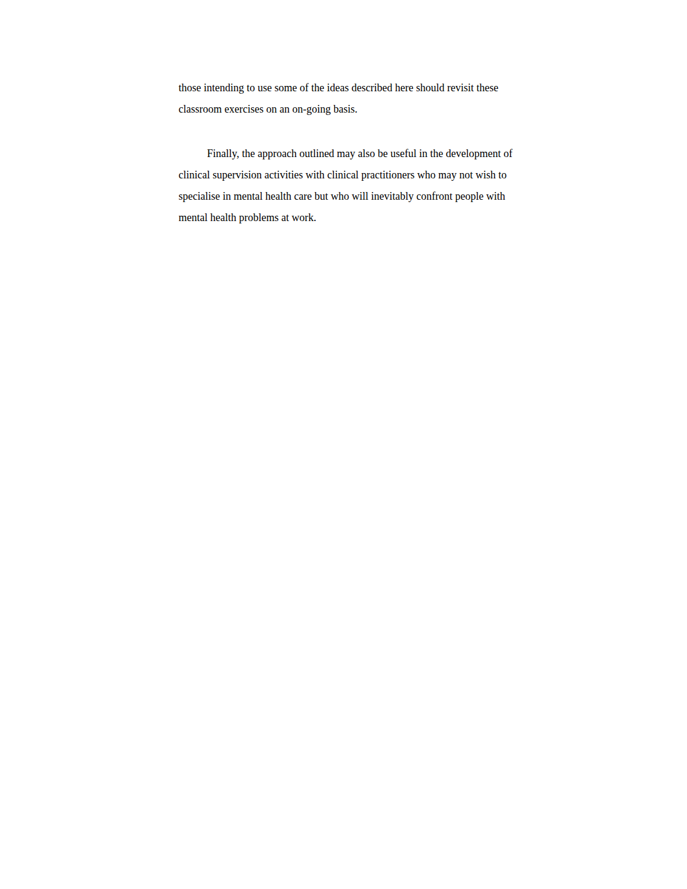those intending to use some of the ideas described here should revisit these classroom exercises on an on-going basis.
Finally, the approach outlined may also be useful in the development of clinical supervision activities with clinical practitioners who may not wish to specialise in mental health care but who will inevitably confront people with mental health problems at work.